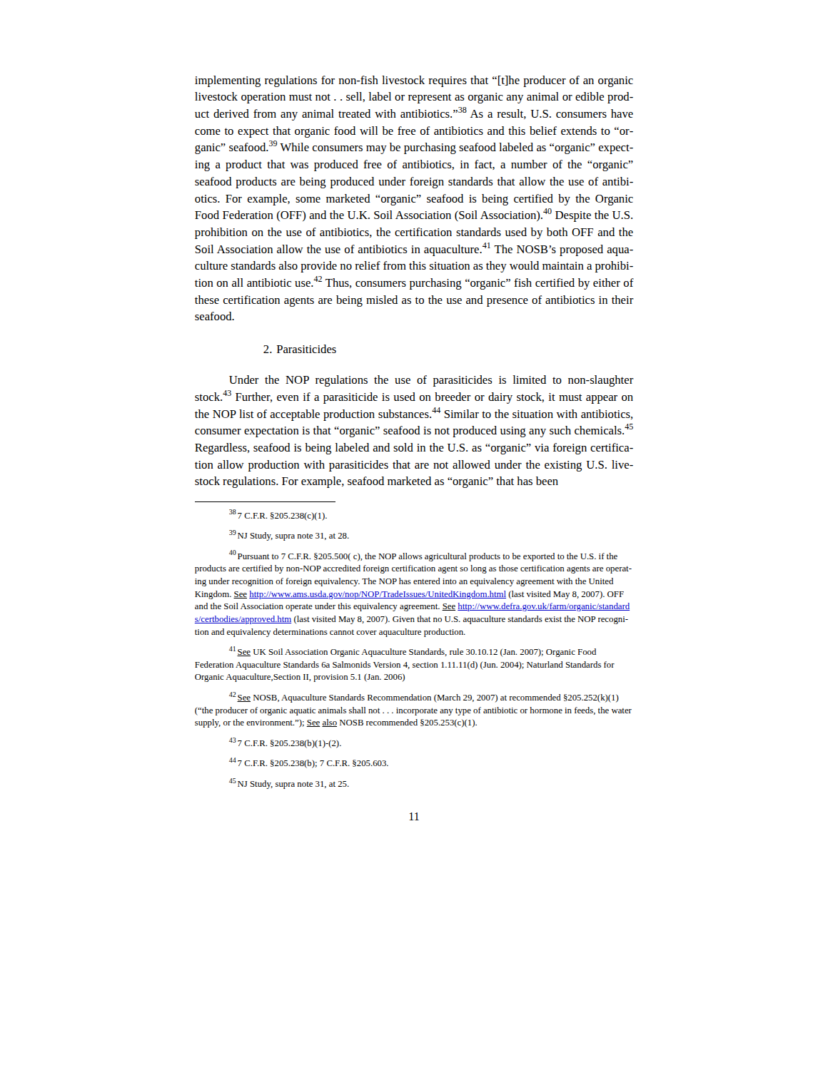implementing regulations for non-fish livestock requires that “[t]he producer of an organic livestock operation must not . . sell, label or represent as organic any animal or edible product derived from any animal treated with antibiotics.”38 As a result, U.S. consumers have come to expect that organic food will be free of antibiotics and this belief extends to “organic” seafood.39 While consumers may be purchasing seafood labeled as “organic” expecting a product that was produced free of antibiotics, in fact, a number of the “organic” seafood products are being produced under foreign standards that allow the use of antibiotics. For example, some marketed “organic” seafood is being certified by the Organic Food Federation (OFF) and the U.K. Soil Association (Soil Association).40 Despite the U.S. prohibition on the use of antibiotics, the certification standards used by both OFF and the Soil Association allow the use of antibiotics in aquaculture.41 The NOSB’s proposed aquaculture standards also provide no relief from this situation as they would maintain a prohibition on all antibiotic use.42 Thus, consumers purchasing “organic” fish certified by either of these certification agents are being misled as to the use and presence of antibiotics in their seafood.
2. Parasiticides
Under the NOP regulations the use of parasiticides is limited to non-slaughter stock.43 Further, even if a parasiticide is used on breeder or dairy stock, it must appear on the NOP list of acceptable production substances.44 Similar to the situation with antibiotics, consumer expectation is that “organic” seafood is not produced using any such chemicals.45 Regardless, seafood is being labeled and sold in the U.S. as “organic” via foreign certification allow production with parasiticides that are not allowed under the existing U.S. livestock regulations. For example, seafood marketed as “organic” that has been
387 C.F.R. §205.238(c)(1).
39NJ Study, supra note 31, at 28.
40Pursuant to 7 C.F.R. §205.500( c), the NOP allows agricultural products to be exported to the U.S. if the products are certified by non-NOP accredited foreign certification agent so long as those certification agents are operating under recognition of foreign equivalency. The NOP has entered into an equivalency agreement with the United Kingdom. See http://www.ams.usda.gov/nop/NOP/TradeIssues/UnitedKingdom.html (last visited May 8, 2007). OFF and the Soil Association operate under this equivalency agreement. See http://www.defra.gov.uk/farm/organic/standards/certbodies/approved.htm (last visited May 8, 2007). Given that no U.S. aquaculture standards exist the NOP recognition and equivalency determinations cannot cover aquaculture production.
41See UK Soil Association Organic Aquaculture Standards, rule 30.10.12 (Jan. 2007); Organic Food Federation Aquaculture Standards 6a Salmonids Version 4, section 1.11.11(d) (Jun. 2004); Naturland Standards for Organic Aquaculture,Section II, provision 5.1 (Jan. 2006)
42See NOSB, Aquaculture Standards Recommendation (March 29, 2007) at recommended §205.252(k)(1)(“the producer of organic aquatic animals shall not . . . incorporate any type of antibiotic or hormone in feeds, the water supply, or the environment.”); See also NOSB recommended §205.253(c)(1).
437 C.F.R. §205.238(b)(1)-(2).
447 C.F.R. §205.238(b); 7 C.F.R. §205.603.
45NJ Study, supra note 31, at 25.
11